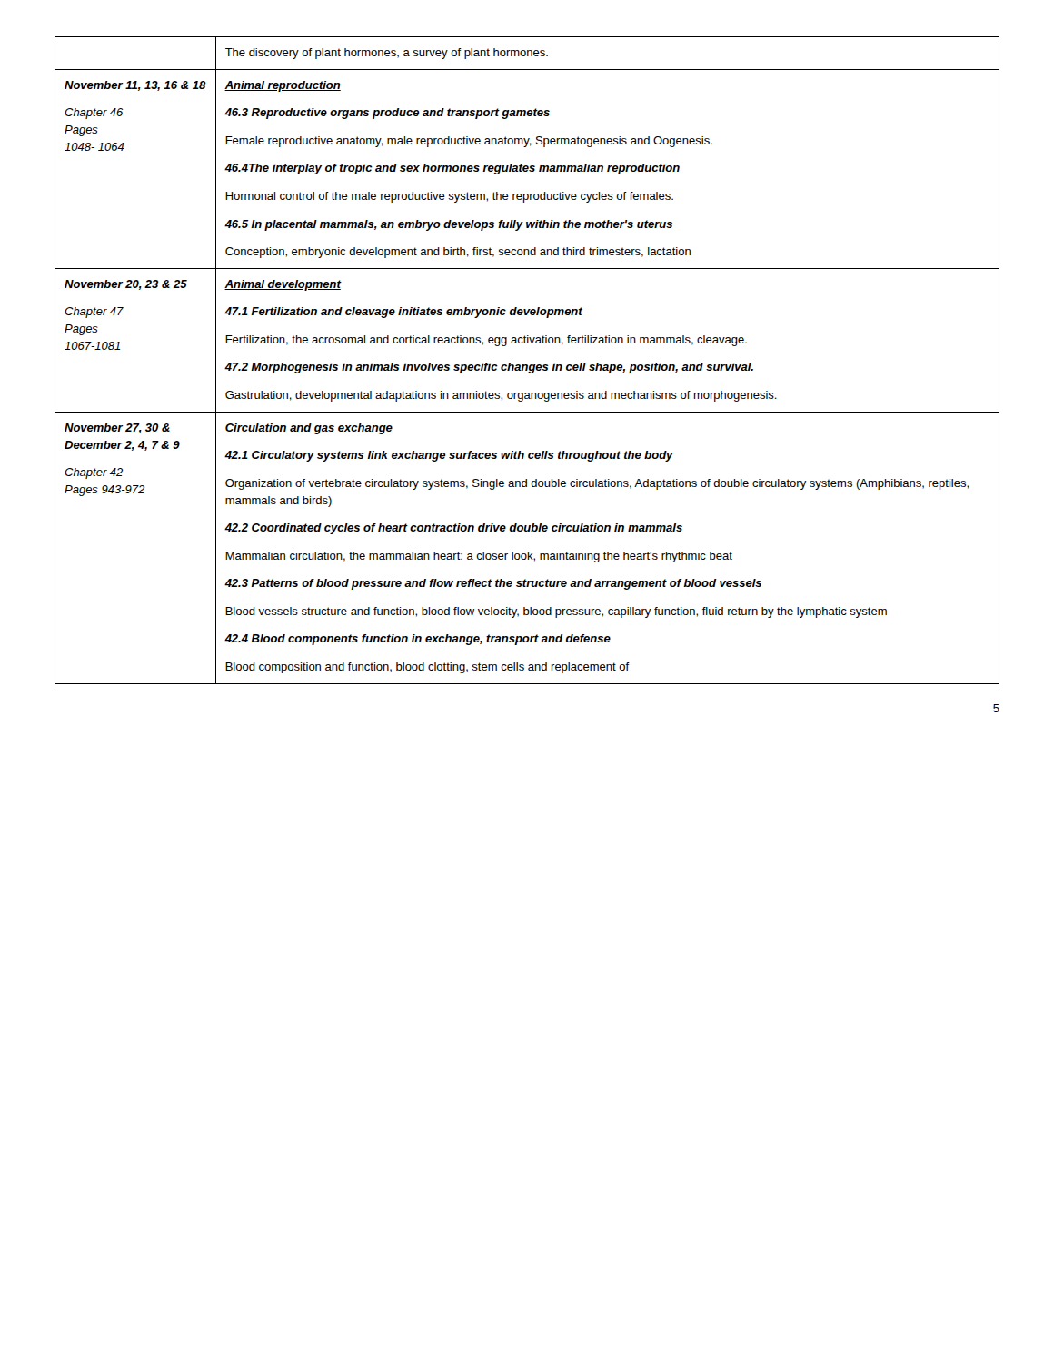| | The discovery of plant hormones, a survey of plant hormones. |
| November 11, 13, 16 & 18 Chapter 46 Pages 1048- 1064 | Animal reproduction 46.3 Reproductive organs produce and transport gametes Female reproductive anatomy, male reproductive anatomy, Spermatogenesis and Oogenesis. 46.4The interplay of tropic and sex hormones regulates mammalian reproduction Hormonal control of the male reproductive system, the reproductive cycles of females. 46.5 In placental mammals, an embryo develops fully within the mother's uterus Conception, embryonic development and birth, first, second and third trimesters, lactation |
| November 20, 23 & 25 Chapter 47 Pages 1067-1081 | Animal development 47.1 Fertilization and cleavage initiates embryonic development Fertilization, the acrosomal and cortical reactions, egg activation, fertilization in mammals, cleavage. 47.2 Morphogenesis in animals involves specific changes in cell shape, position, and survival. Gastrulation, developmental adaptations in amniotes, organogenesis and mechanisms of morphogenesis. |
| November 27, 30 & December 2, 4, 7 & 9 Chapter 42 Pages 943-972 | Circulation and gas exchange 42.1 Circulatory systems link exchange surfaces with cells throughout the body Organization of vertebrate circulatory systems, Single and double circulations, Adaptations of double circulatory systems (Amphibians, reptiles, mammals and birds) 42.2 Coordinated cycles of heart contraction drive double circulation in mammals Mammalian circulation, the mammalian heart: a closer look, maintaining the heart's rhythmic beat 42.3 Patterns of blood pressure and flow reflect the structure and arrangement of blood vessels Blood vessels structure and function, blood flow velocity, blood pressure, capillary function, fluid return by the lymphatic system 42.4 Blood components function in exchange, transport and defense Blood composition and function, blood clotting, stem cells and replacement of |
5